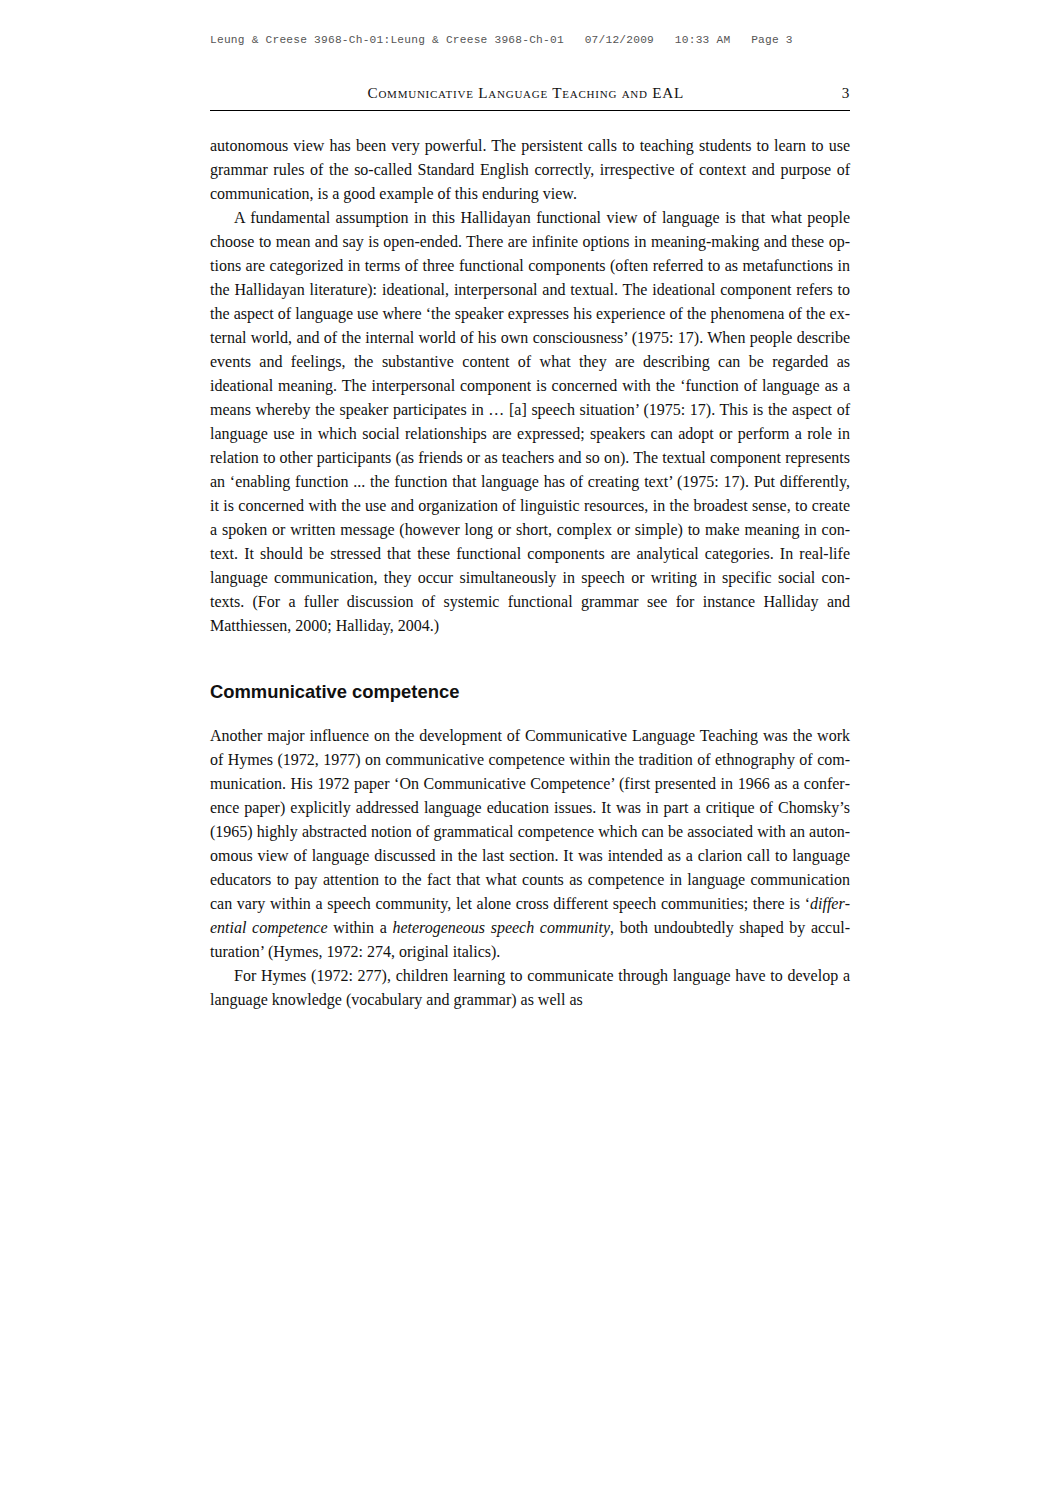Leung & Creese 3968-Ch-01:Leung & Creese 3968-Ch-01 07/12/2009 10:33 AM Page 3
Communicative Language Teaching and EAL 3
autonomous view has been very powerful. The persistent calls to teaching students to learn to use grammar rules of the so-called Standard English correctly, irrespective of context and purpose of communication, is a good example of this enduring view.
A fundamental assumption in this Hallidayan functional view of language is that what people choose to mean and say is open-ended. There are infinite options in meaning-making and these options are categorized in terms of three functional components (often referred to as metafunctions in the Hallidayan literature): ideational, interpersonal and textual. The ideational component refers to the aspect of language use where ‘the speaker expresses his experience of the phenomena of the external world, and of the internal world of his own consciousness’ (1975: 17). When people describe events and feelings, the substantive content of what they are describing can be regarded as ideational meaning. The interpersonal component is concerned with the ‘function of language as a means whereby the speaker participates in … [a] speech situation’ (1975: 17). This is the aspect of language use in which social relationships are expressed; speakers can adopt or perform a role in relation to other participants (as friends or as teachers and so on). The textual component represents an ‘enabling function ... the function that language has of creating text’ (1975: 17). Put differently, it is concerned with the use and organization of linguistic resources, in the broadest sense, to create a spoken or written message (however long or short, complex or simple) to make meaning in context. It should be stressed that these functional components are analytical categories. In real-life language communication, they occur simultaneously in speech or writing in specific social contexts. (For a fuller discussion of systemic functional grammar see for instance Halliday and Matthiessen, 2000; Halliday, 2004.)
Communicative competence
Another major influence on the development of Communicative Language Teaching was the work of Hymes (1972, 1977) on communicative competence within the tradition of ethnography of communication. His 1972 paper ‘On Communicative Competence’ (first presented in 1966 as a conference paper) explicitly addressed language education issues. It was in part a critique of Chomsky’s (1965) highly abstracted notion of grammatical competence which can be associated with an autonomous view of language discussed in the last section. It was intended as a clarion call to language educators to pay attention to the fact that what counts as competence in language communication can vary within a speech community, let alone cross different speech communities; there is ‘differential competence within a heterogeneous speech community, both undoubtedly shaped by acculturation’ (Hymes, 1972: 274, original italics).
For Hymes (1972: 277), children learning to communicate through language have to develop a language knowledge (vocabulary and grammar) as well as